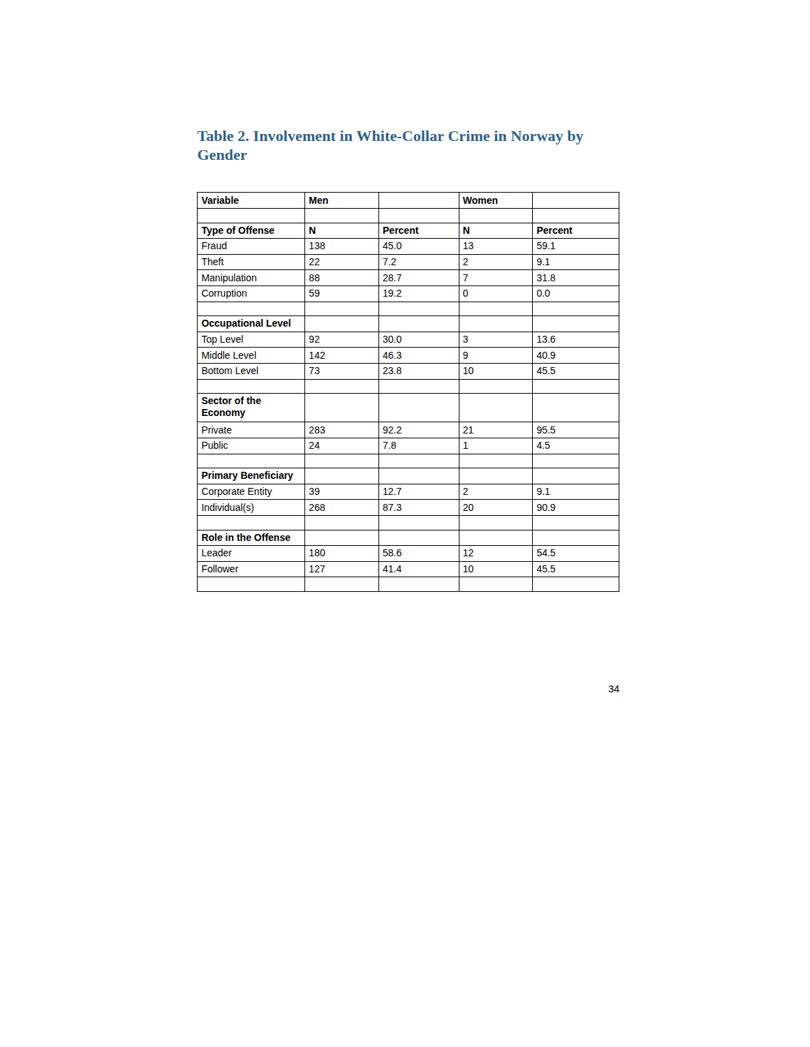Table 2. Involvement in White-Collar Crime in Norway by Gender
| Variable | Men | | Women | |
| Type of Offense | N | Percent | N | Percent |
| Fraud | 138 | 45.0 | 13 | 59.1 |
| Theft | 22 | 7.2 | 2 | 9.1 |
| Manipulation | 88 | 28.7 | 7 | 31.8 |
| Corruption | 59 | 19.2 | 0 | 0.0 |
| Occupational Level | | | | |
| Top Level | 92 | 30.0 | 3 | 13.6 |
| Middle Level | 142 | 46.3 | 9 | 40.9 |
| Bottom Level | 73 | 23.8 | 10 | 45.5 |
| Sector of the Economy | | | | |
| Private | 283 | 92.2 | 21 | 95.5 |
| Public | 24 | 7.8 | 1 | 4.5 |
| Primary Beneficiary | | | | |
| Corporate Entity | 39 | 12.7 | 2 | 9.1 |
| Individual(s) | 268 | 87.3 | 20 | 90.9 |
| Role in the Offense | | | | |
| Leader | 180 | 58.6 | 12 | 54.5 |
| Follower | 127 | 41.4 | 10 | 45.5 |
34